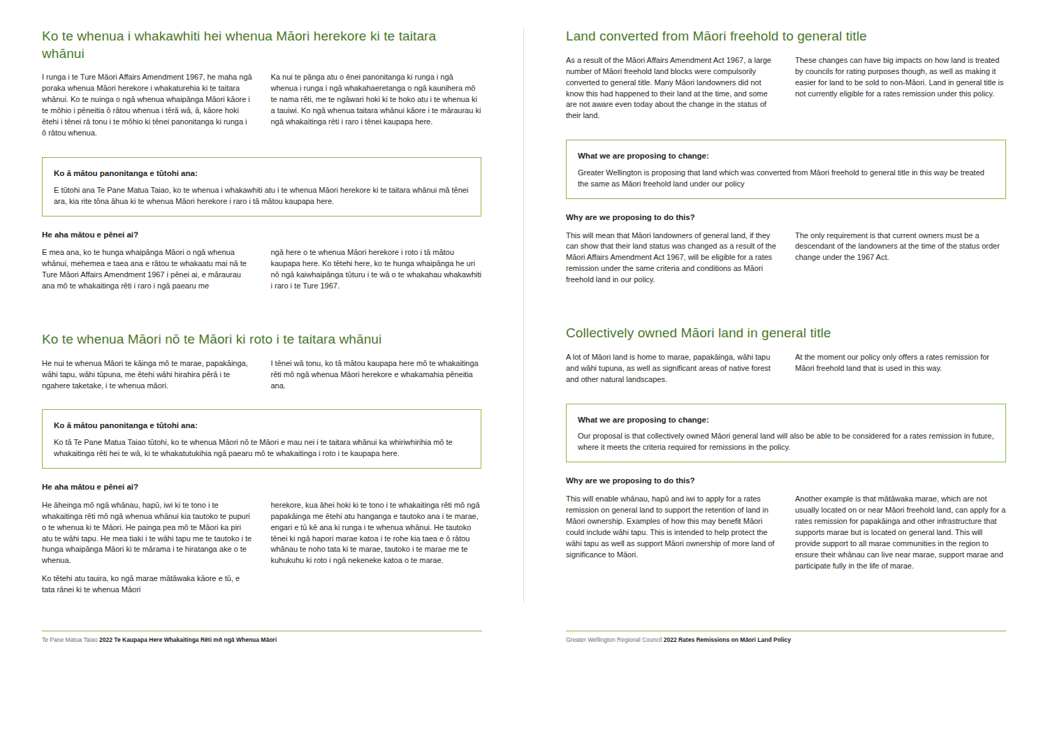Ko te whenua i whakawhiti hei whenua Māori herekore ki te taitara whānui
I runga i te Ture Māori Affairs Amendment 1967, he maha ngā poraka whenua Māori herekore i whakaturehia ki te taitara whānui. Ko te nuinga o ngā whenua whaipānga Māori kāore i te mōhio i pēneitia ō rātou whenua i tērā wā, ā, kāore hoki ētehi i tēnei rā tonu i te mōhio ki tēnei panonitanga ki runga i ō rātou whenua.
Ka nui te pānga atu o ēnei panonitanga ki runga i ngā whenua i runga i ngā whakahaeretanga o ngā kaunihera mō te nama rēti, me te ngāwari hoki ki te hoko atu i te whenua ki a tauiwi. Ko ngā whenua taitara whānui kāore i te māraurau ki ngā whakaitinga rēti i raro i tēnei kaupapa here.
Ko ā mātou panonitanga e tūtohi ana:
E tūtohi ana Te Pane Matua Taiao, ko te whenua i whakawhiti atu i te whenua Māori herekore ki te taitara whānui mā tēnei ara, kia rite tōna āhua ki te whenua Māori herekore i raro i tā mātou kaupapa here.
He aha mātou e pēnei ai?
E mea ana, ko te hunga whaipānga Māori o ngā whenua whānui, mehemea e taea ana e rātou te whakaatu mai nā te Ture Māori Affairs Amendment 1967 i pēnei ai, e māraurau ana mō te whakaitinga rēti i raro i ngā paearu me
ngā here o te whenua Māori herekore i roto i tā mātou kaupapa here. Ko tētehi here, ko te hunga whaipānga he uri nō ngā kaiwhaipānga tūturu i te wā o te whakahau whakawhiti i raro i te Ture 1967.
Ko te whenua Māori nō te Māori ki roto i te taitara whānui
He nui te whenua Māori te kāinga mō te marae, papakāinga, wāhi tapu, wāhi tūpuna, me ētehi wāhi hirahira pērā i te ngahere taketake, i te whenua māori.
I tēnei wā tonu, ko tā mātou kaupapa here mō te whakaitinga rēti mō ngā whenua Māori herekore e whakamahia pēneitia ana.
Ko ā mātou panonitanga e tūtohi ana:
Ko tā Te Pane Matua Taiao tūtohi, ko te whenua Māori nō te Māori e mau nei i te taitara whānui ka whiriwhirihia mō te whakaitinga rēti hei te wā, ki te whakatutukihia ngā paearu mō te whakaitinga i roto i te kaupapa here.
He aha mātou e pēnei ai?
He āheinga mō ngā whānau, hapū, iwi ki te tono i te whakaitinga rēti mō ngā whenua whānui kia tautoko te pupuri o te whenua ki te Māori. He painga pea mō te Māori ka piri atu te wāhi tapu. He mea tiaki i te wāhi tapu me te tautoko i te hunga whaipānga Māori ki te mārama i te hiratanga ake o te whenua.
Ko tētehi atu tauira, ko ngā marae mātāwaka kāore e tū, e tata rānei ki te whenua Māori
herekore, kua āhei hoki ki te tono i te whakaitinga rēti mō ngā papakāinga me ētehi atu hanganga e tautoko ana i te marae, engari e tū kē ana ki runga i te whenua whānui. He tautoko tēnei ki ngā hapori marae katoa i te rohe kia taea e ō rātou whānau te noho tata ki te marae, tautoko i te marae me te kuhukuhu ki roto i ngā nekeneke katoa o te marae.
Land converted from Māori freehold to general title
As a result of the Māori Affairs Amendment Act 1967, a large number of Māori freehold land blocks were compulsorily converted to general title. Many Māori landowners did not know this had happened to their land at the time, and some are not aware even today about the change in the status of their land.
These changes can have big impacts on how land is treated by councils for rating purposes though, as well as making it easier for land to be sold to non-Māori. Land in general title is not currently eligible for a rates remission under this policy.
What we are proposing to change:
Greater Wellington is proposing that land which was converted from Māori freehold to general title in this way be treated the same as Māori freehold land under our policy
Why are we proposing to do this?
This will mean that Māori landowners of general land, if they can show that their land status was changed as a result of the Māori Affairs Amendment Act 1967, will be eligible for a rates remission under the same criteria and conditions as Māori freehold land in our policy.
The only requirement is that current owners must be a descendant of the landowners at the time of the status order change under the 1967 Act.
Collectively owned Māori land in general title
A lot of Māori land is home to marae, papakāinga, wāhi tapu and wāhi tupuna, as well as significant areas of native forest and other natural landscapes.
At the moment our policy only offers a rates remission for Māori freehold land that is used in this way.
What we are proposing to change:
Our proposal is that collectively owned Māori general land will also be able to be considered for a rates remission in future, where it meets the criteria required for remissions in the policy.
Why are we proposing to do this?
This will enable whānau, hapū and iwi to apply for a rates remission on general land to support the retention of land in Māori ownership. Examples of how this may benefit Māori could include wāhi tapu. This is intended to help protect the wāhi tapu as well as support Māori ownership of more land of significance to Māori.
Another example is that mātāwaka marae, which are not usually located on or near Māori freehold land, can apply for a rates remission for papakāinga and other infrastructure that supports marae but is located on general land. This will provide support to all marae communities in the region to ensure their whānau can live near marae, support marae and participate fully in the life of marae.
Te Pane Matua Taiao 2022 Te Kaupapa Here Whakaitinga Rēti mō ngā Whenua Māori
Greater Wellington Regional Council 2022 Rates Remissions on Māori Land Policy